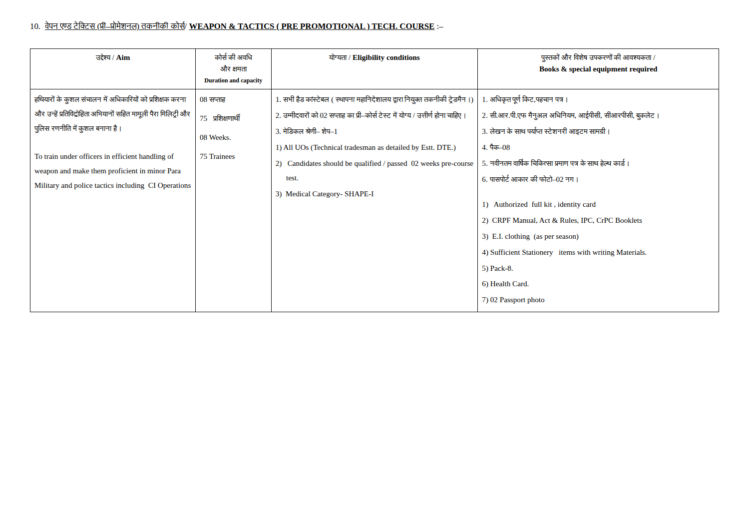10. वेपन एण्ड टेक्टिस (प्री–प्रोमेशनल) तकनीकी कोर्स/ WEAPON & TACTICS ( PRE PROMOTIONAL ) TECH. COURSE :–
| उद्देश्य / Aim | कोर्स की अवधि और क्षमता Duration and capacity | योग्यता / Eligibility conditions | पुस्तकों और विशेष उपकरणों की आवश्यकता / Books & special equipment required |
| --- | --- | --- | --- |
| हथियारों के कुशल संचालन में अधिकारियों को प्रशिक्षक करना और उन्हें प्रतिविद्रोहिता अभियानों सहित मामूली पैरा मिलिट्री और पुलिस रणनीति में कुशल बनाना है। To train under officers in efficient handling of weapon and make them proficient in minor Para Military and police tactics including CI Operations | 08 सप्ताह 75 प्रशिक्षणार्थी 08 Weeks. 75 Trainees | 1. सभी हैड कांस्टेबल ( स्थापना महानिदेशालय द्वारा नियुक्त तकनीकी ट्रेडमैन।) 2. उम्मीदवारों को 02 सप्ताह का प्री–कोर्स टेस्ट में योग्य / उत्तीर्ण होना चाहिए। 3. मेडिकल श्रेणी– शेप–1 1) All UOs (Technical tradesman as detailed by Estt. DTE.) 2) Candidates should be qualified / passed 02 weeks pre-course test. 3) Medical Category- SHAPE-I | 1. अधिकृत पूर्ण किट,पहचान पत्र। 2. सी.आर.पी.एफ मैनुअल अधिनियम, आईपीसी, सीआरपीसी, बुकलेट। 3. लेखन के साथ पर्याप्त स्टेशनरी आइटम सामग्री। 4. पैक–08 5. नवीनतम वार्षिक चिकित्सा प्रमाण पत्र के साथ हेल्थ कार्ड। 6. पासपोर्ट आकार की फोटो–02 नग। 1) Authorized full kit , identity card 2) CRPF Manual, Act & Rules, IPC, CrPC Booklets 3) E.I. clothing (as per season) 4) Sufficient Stationery items with writing Materials. 5) Pack-8. 6) Health Card. 7) 02 Passport photo |